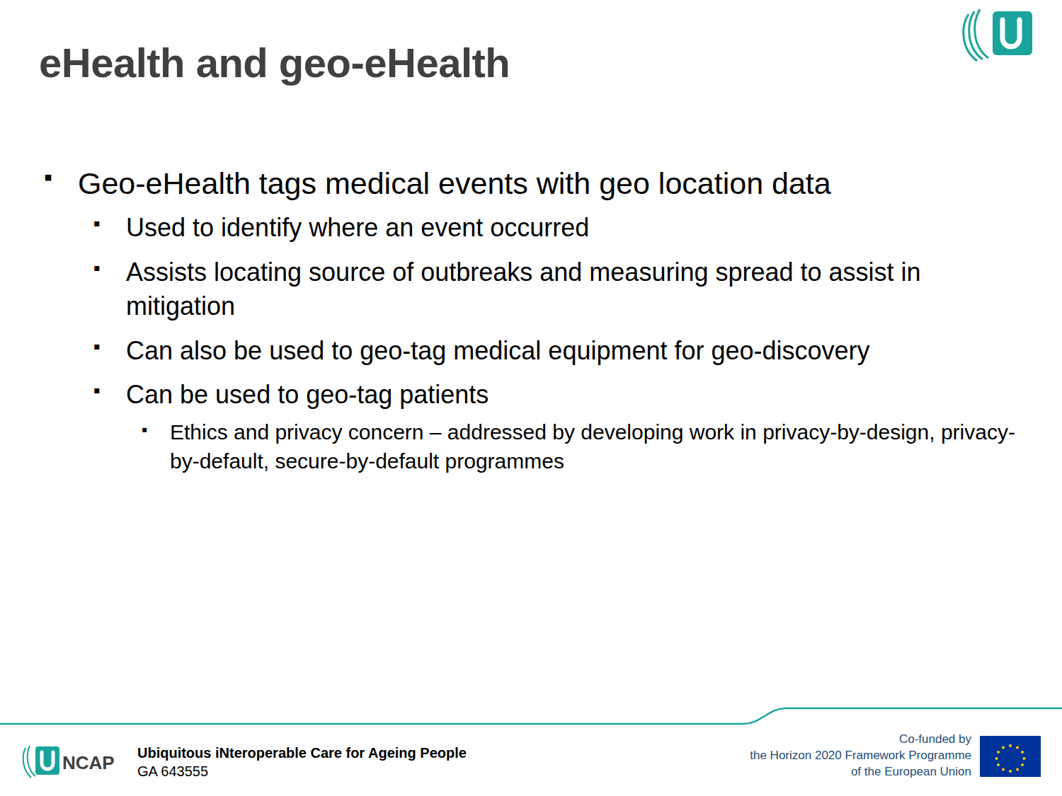eHealth and geo-eHealth
Geo-eHealth tags medical events with geo location data
Used to identify where an event occurred
Assists locating source of outbreaks and measuring spread to assist in mitigation
Can also be used to geo-tag medical equipment for geo-discovery
Can be used to geo-tag patients
Ethics and privacy concern – addressed by developing work in privacy-by-design, privacy-by-default, secure-by-default programmes
NCAP
Ubiquitous iNteroperable Care for Ageing People
GA 643555
Co-funded by
the Horizon 2020 Framework Programme
of the European Union